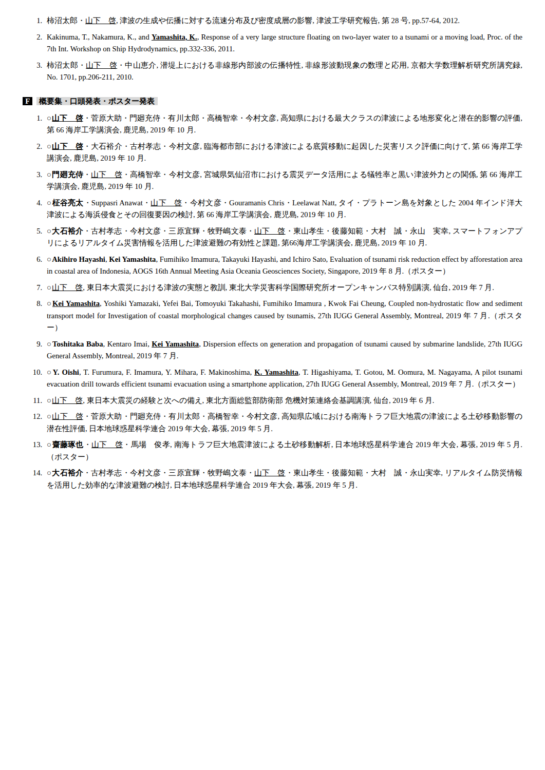柿沼太郎・山下　啓, 津波の生成や伝播に対する流速分布及び密度成層の影響, 津波工学研究報告, 第 28 号, pp.57-64, 2012.
Kakinuma, T., Nakamura, K., and Yamashita, K., Response of a very large structure floating on two-layer water to a tsunami or a moving load, Proc. of the 7th Int. Workshop on Ship Hydrodynamics, pp.332-336, 2011.
柿沼太郎・山下　啓・中山恵介, 潜堤上における非線形内部波の伝播特性, 非線形波動現象の数理と応用, 京都大学数理解析研究所講究録, No. 1701, pp.206-211, 2010.
F概要集・口頭発表・ポスター発表
○山下　啓・菅原大助・門廻充侍・有川太郎・高橋智幸・今村文彦, 高知県における最大クラスの津波による地形変化と潜在的影響の評価, 第 66 海岸工学講演会, 鹿児島, 2019 年 10 月.
○山下　啓・大石裕介・古村孝志・今村文彦, 臨海都市部における津波による底質移動に起因した災害リスク評価に向けて, 第 66 海岸工学講演会, 鹿児島, 2019 年 10 月.
○門廻充侍・山下　啓・高橋智幸・今村文彦, 宮城県気仙沼市における震災データ活用による犠牲率と黒い津波外力との関係, 第 66 海岸工学講演会, 鹿児島, 2019 年 10 月.
○柾谷亮太・Suppasri Anawat・山下　啓・今村文彦・Gouramanis Chris・Leelawat Natt, タイ・プラトーン島を対象とした 2004 年インド洋大津波による海浜侵食とその回復要因の検討, 第 66 海岸工学講演会, 鹿児島, 2019 年 10 月.
○大石裕介・古村孝志・今村文彦・三原宜輝・牧野嶋文泰・山下　啓・東山孝生・後藤知範・大村　誠・永山　実幸, スマートフォンアプリによるリアルタイム災害情報を活用した津波避難の有効性と課題, 第66海岸工学講演会, 鹿児島, 2019 年 10 月.
○Akihiro Hayashi, Kei Yamashita, Fumihiko Imamura, Takayuki Hayashi, and Ichiro Sato, Evaluation of tsunami risk reduction effect by afforestation area in coastal area of Indonesia, AOGS 16th Annual Meeting Asia Oceania Geosciences Society, Singapore, 2019 年 8 月.（ポスター）
○山下　啓, 東日本大震災における津波の実態と教訓, 東北大学災害科学国際研究所オープンキャンパス特別講演, 仙台, 2019 年 7 月.
○Kei Yamashita, Yoshiki Yamazaki, Yefei Bai, Tomoyuki Takahashi, Fumihiko Imamura , Kwok Fai Cheung, Coupled non-hydrostatic flow and sediment transport model for Investigation of coastal morphological changes caused by tsunamis, 27th IUGG General Assembly, Montreal, 2019 年 7 月.（ポスター）
○Toshitaka Baba, Kentaro Imai, Kei Yamashita, Dispersion effects on generation and propagation of tsunami caused by submarine landslide, 27th IUGG General Assembly, Montreal, 2019 年 7 月.
○Y. Oishi, T. Furumura, F. Imamura, Y. Mihara, F. Makinoshima, K. Yamashita, T. Higashiyama, T. Gotou, M. Oomura, M. Nagayama, A pilot tsunami evacuation drill towards efficient tsunami evacuation using a smartphone application, 27th IUGG General Assembly, Montreal, 2019 年 7 月.（ポスター）
○山下　啓, 東日本大震災の経験と次への備え, 東北方面総監部防衛部 危機対策連絡会基調講演, 仙台, 2019 年 6 月.
○山下　啓・菅原大助・門廻充侍・有川太郎・高橋智幸・今村文彦, 高知県広域における南海トラフ巨大地震の津波による土砂移動影響の潜在性評価, 日本地球惑星科学連合 2019 年大会, 幕張, 2019 年 5 月.
○齋藤琢也・山下　啓・馬場　俊孝, 南海トラフ巨大地震津波による土砂移動解析, 日本地球惑星科学連合 2019 年大会, 幕張, 2019 年 5 月.（ポスター）
○大石裕介・古村孝志・今村文彦・三原宜輝・牧野嶋文泰・山下　啓・東山孝生・後藤知範・大村　誠・永山実幸, リアルタイム防災情報を活用した効率的な津波避難の検討, 日本地球惑星科学連合 2019 年大会, 幕張, 2019 年 5 月.